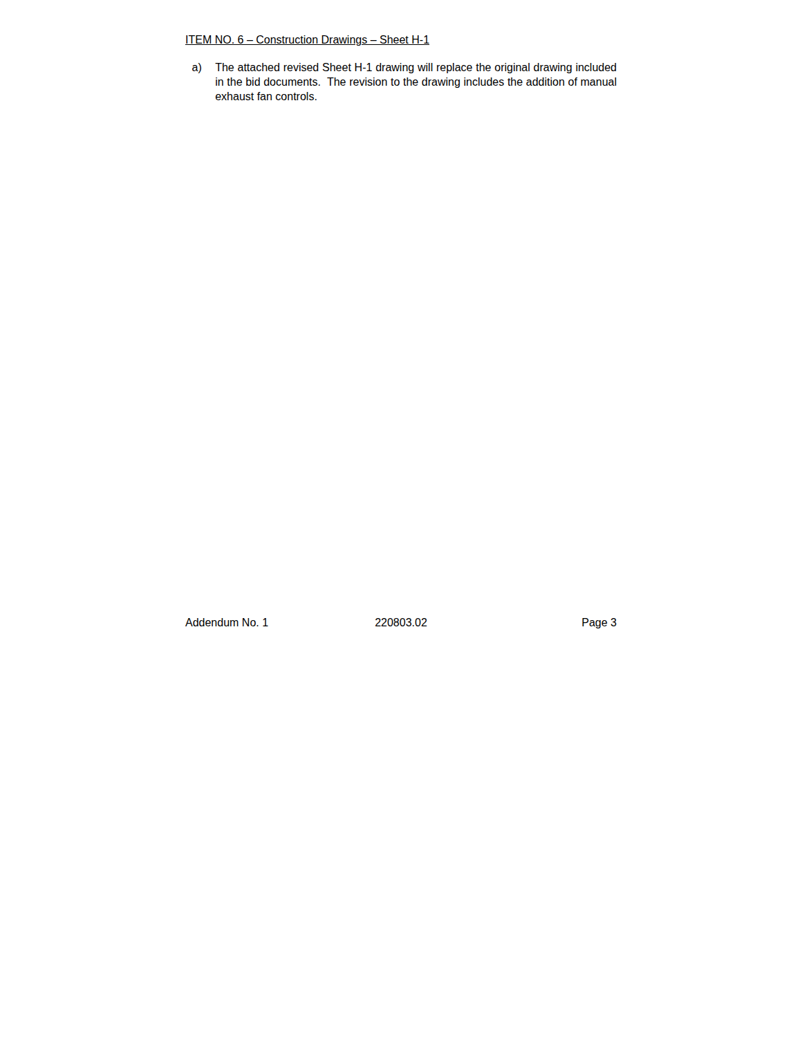ITEM NO. 6 – Construction Drawings – Sheet H-1
a)
The attached revised Sheet H-1 drawing will replace the original drawing included in the bid documents. The revision to the drawing includes the addition of manual exhaust fan controls.
Addendum No. 1
220803.02
Page 3